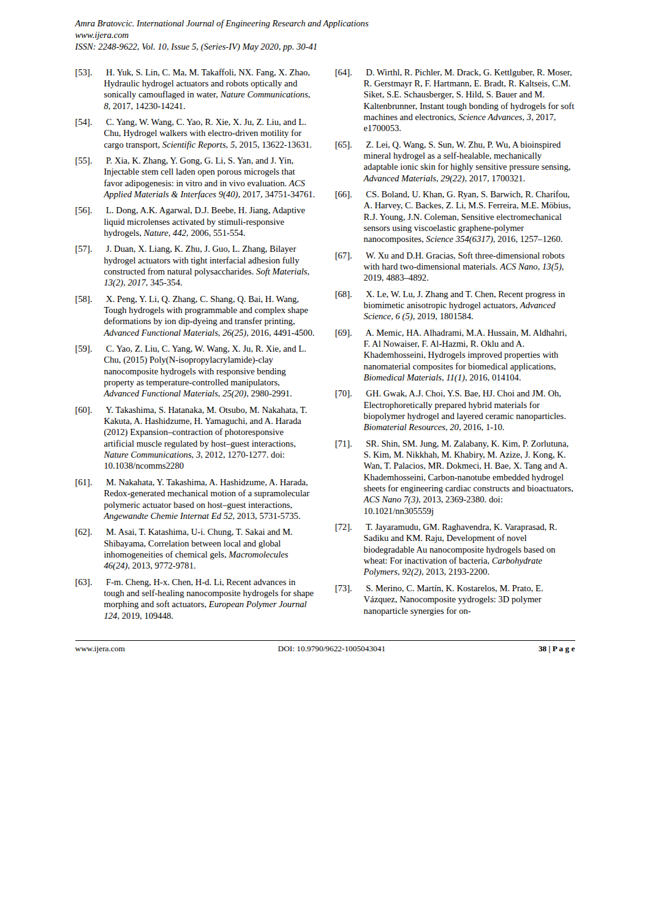Amra Bratovcic. International Journal of Engineering Research and Applications www.ijera.com ISSN: 2248-9622, Vol. 10, Issue 5, (Series-IV) May 2020, pp. 30-41
[53]. H. Yuk, S. Lin, C. Ma, M. Takaffoli, NX. Fang, X. Zhao, Hydraulic hydrogel actuators and robots optically and sonically camouflaged in water, Nature Communications, 8, 2017, 14230-14241.
[54]. C. Yang, W. Wang, C. Yao, R. Xie, X. Ju, Z. Liu, and L. Chu, Hydrogel walkers with electro-driven motility for cargo transport, Scientific Reports, 5, 2015, 13622-13631.
[55]. P. Xia, K. Zhang, Y. Gong, G. Li, S. Yan, and J. Yin, Injectable stem cell laden open porous microgels that favor adipogenesis: in vitro and in vivo evaluation. ACS Applied Materials & Interfaces 9(40), 2017, 34751-34761.
[56]. L. Dong, A.K. Agarwal, D.J. Beebe, H. Jiang, Adaptive liquid microlenses activated by stimuli-responsive hydrogels, Nature, 442, 2006, 551-554.
[57]. J. Duan, X. Liang, K. Zhu, J. Guo, L. Zhang, Bilayer hydrogel actuators with tight interfacial adhesion fully constructed from natural polysaccharides. Soft Materials, 13(2), 2017, 345-354.
[58]. X. Peng, Y. Li, Q. Zhang, C. Shang, Q. Bai, H. Wang, Tough hydrogels with programmable and complex shape deformations by ion dip-dyeing and transfer printing, Advanced Functional Materials, 26(25), 2016, 4491-4500.
[59]. C. Yao, Z. Liu, C. Yang, W. Wang, X. Ju, R. Xie, and L. Chu, (2015) Poly(N-isopropylacrylamide)-clay nanocomposite hydrogels with responsive bending property as temperature-controlled manipulators, Advanced Functional Materials, 25(20), 2980-2991.
[60]. Y. Takashima, S. Hatanaka, M. Otsubo, M. Nakahata, T. Kakuta, A. Hashidzume, H. Yamaguchi, and A. Harada (2012) Expansion–contraction of photoresponsive artificial muscle regulated by host–guest interactions, Nature Communications, 3, 2012, 1270-1277. doi: 10.1038/ncomms2280
[61]. M. Nakahata, Y. Takashima, A. Hashidzume, A. Harada, Redox-generated mechanical motion of a supramolecular polymeric actuator based on host–guest interactions, Angewandte Chemie Internat Ed 52, 2013, 5731-5735.
[62]. M. Asai, T. Katashima, U-i. Chung, T. Sakai and M. Shibayama, Correlation between local and global inhomogeneities of chemical gels, Macromolecules 46(24), 2013, 9772-9781.
[63]. F-m. Cheng, H-x. Chen, H-d. Li, Recent advances in tough and self-healing nanocomposite hydrogels for shape morphing and soft actuators, European Polymer Journal 124, 2019, 109448.
[64]. D. Wirthl, R. Pichler, M. Drack, G. Kettlguber, R. Moser, R. Gerstmayr R, F. Hartmann, E. Bradt, R. Kaltseis, C.M. Siket, S.E. Schausberger, S. Hild, S. Bauer and M. Kaltenbrunner, Instant tough bonding of hydrogels for soft machines and electronics, Science Advances, 3, 2017, e1700053.
[65]. Z. Lei, Q. Wang, S. Sun, W. Zhu, P. Wu, A bioinspired mineral hydrogel as a self-healable, mechanically adaptable ionic skin for highly sensitive pressure sensing, Advanced Materials, 29(22), 2017, 1700321.
[66]. CS. Boland, U. Khan, G. Ryan, S. Barwich, R. Charifou, A. Harvey, C. Backes, Z. Li, M.S. Ferreira, M.E. Möbius, R.J. Young, J.N. Coleman, Sensitive electromechanical sensors using viscoelastic graphene-polymer nanocomposites, Science 354(6317), 2016, 1257–1260.
[67]. W. Xu and D.H. Gracias, Soft three-dimensional robots with hard two-dimensional materials. ACS Nano, 13(5), 2019, 4883–4892.
[68]. X. Le, W. Lu, J. Zhang and T. Chen, Recent progress in biomimetic anisotropic hydrogel actuators, Advanced Science, 6 (5), 2019, 1801584.
[69]. A. Memic, HA. Alhadrami, M.A. Hussain, M. Aldhahri, F. Al Nowaiser, F. Al-Hazmi, R. Oklu and A. Khademhosseini, Hydrogels improved properties with nanomaterial composites for biomedical applications, Biomedical Materials, 11(1), 2016, 014104.
[70]. GH. Gwak, A.J. Choi, Y.S. Bae, HJ. Choi and JM. Oh, Electrophoretically prepared hybrid materials for biopolymer hydrogel and layered ceramic nanoparticles. Biomaterial Resources, 20, 2016, 1-10.
[71]. SR. Shin, SM. Jung, M. Zalabany, K. Kim, P. Zorlutuna, S. Kim, M. Nikkhah, M. Khabiry, M. Azize, J. Kong, K. Wan, T. Palacios, MR. Dokmeci, H. Bae, X. Tang and A. Khademhosseini, Carbon-nanotube embedded hydrogel sheets for engineering cardiac constructs and bioactuators, ACS Nano 7(3), 2013, 2369-2380. doi: 10.1021/nn305559j
[72]. T. Jayaramudu, GM. Raghavendra, K. Varaprasad, R. Sadiku and KM. Raju, Development of novel biodegradable Au nanocomposite hydrogels based on wheat: For inactivation of bacteria, Carbohydrate Polymers, 92(2), 2013, 2193-2200.
[73]. S. Merino, C. Martín, K. Kostarelos, M. Prato, E. Vázquez, Nanocomposite yydrogels: 3D polymer nanoparticle synergies for on-
www.ijera.com DOI: 10.9790/9622-1005043041 38 | P a g e